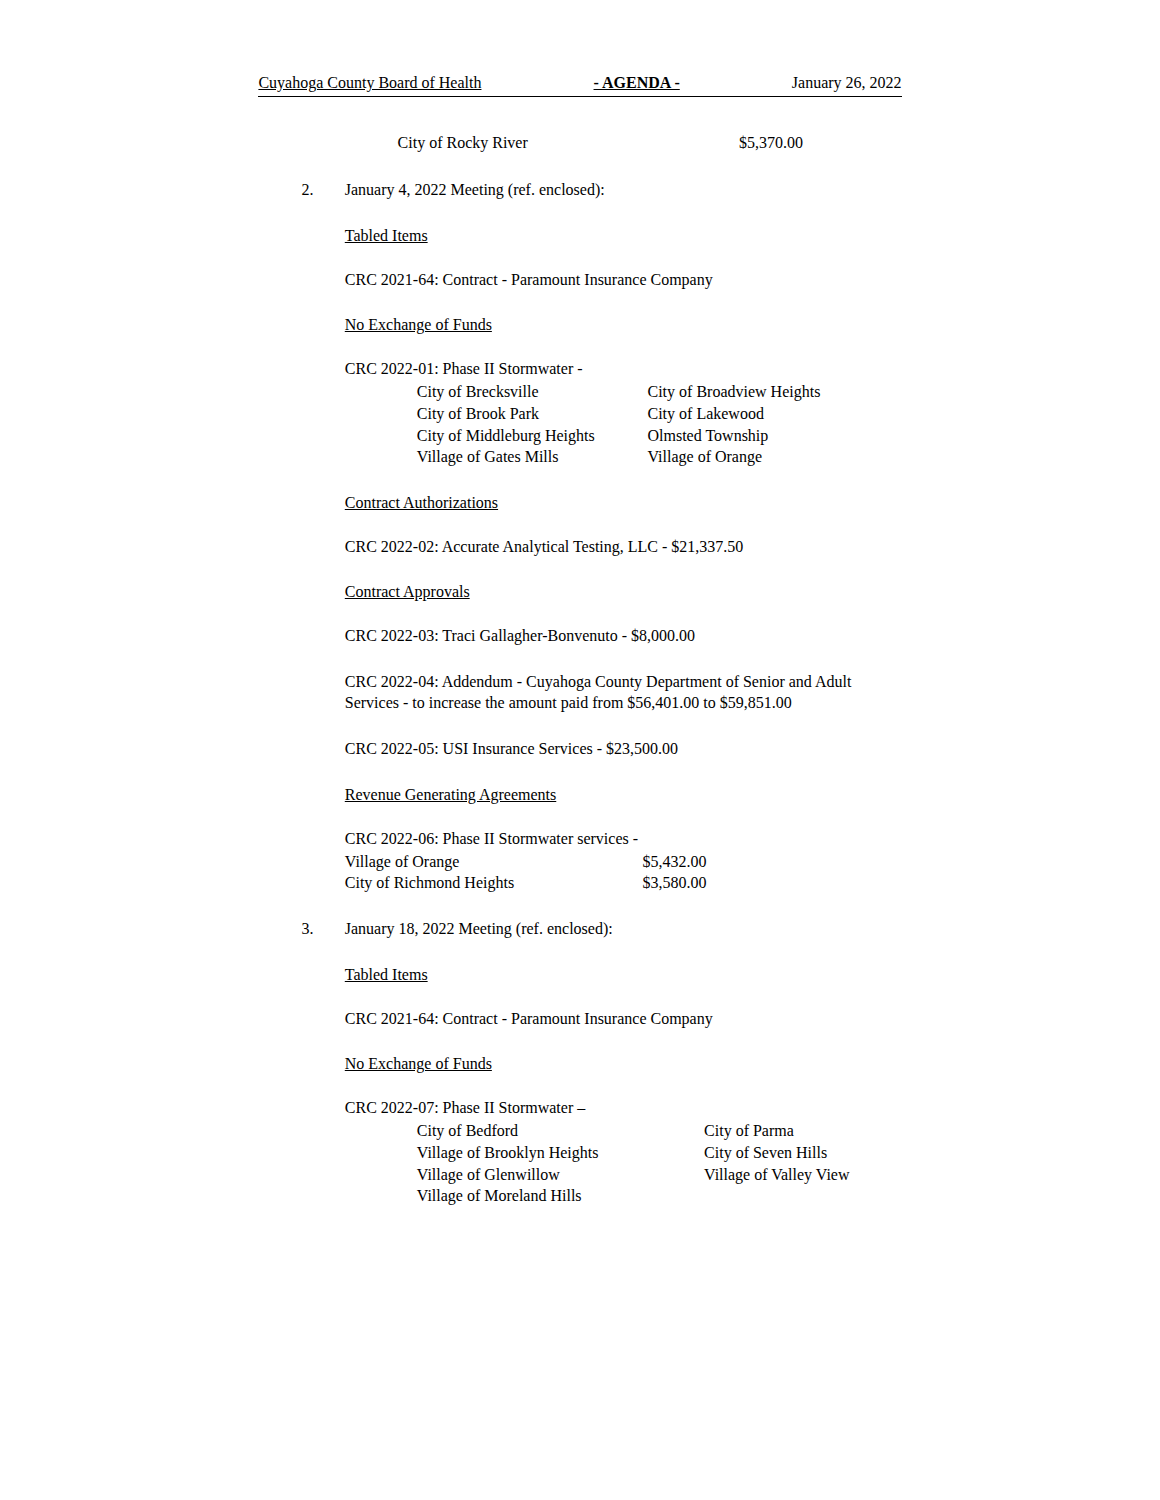Cuyahoga County Board of Health
- AGENDA -
January 26, 2022
City of Rocky River $5,370.00
2.
January 4, 2022 Meeting (ref. enclosed):
Tabled Items
CRC 2021-64: Contract - Paramount Insurance Company
No Exchange of Funds
CRC 2022-01: Phase II Stormwater -
| City of Brecksville | City of Broadview Heights |
| City of Brook Park | City of Lakewood |
| City of Middleburg Heights | Olmsted Township |
| Village of Gates Mills | Village of Orange |
Contract Authorizations
CRC 2022-02: Accurate Analytical Testing, LLC - $21,337.50
Contract Approvals
CRC 2022-03: Traci Gallagher-Bonvenuto - $8,000.00
CRC 2022-04: Addendum - Cuyahoga County Department of Senior and Adult Services - to increase the amount paid from $56,401.00 to $59,851.00
CRC 2022-05: USI Insurance Services - $23,500.00
Revenue Generating Agreements
CRC 2022-06: Phase II Stormwater services -
| Village of Orange | $5,432.00 |
| City of Richmond Heights | $3,580.00 |
3.
January 18, 2022 Meeting (ref. enclosed):
Tabled Items
CRC 2021-64: Contract - Paramount Insurance Company
No Exchange of Funds
CRC 2022-07: Phase II Stormwater –
| City of Bedford | City of Parma |
| Village of Brooklyn Heights | City of Seven Hills |
| Village of Glenwillow | Village of Valley View |
| Village of Moreland Hills | |